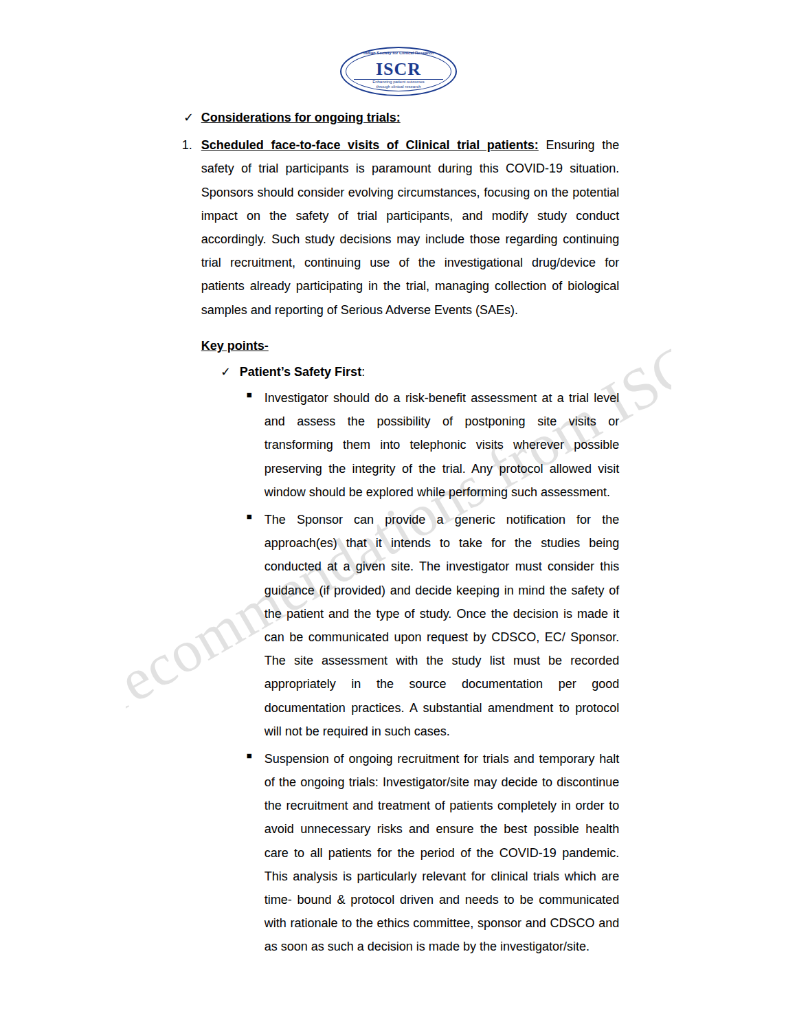Rrecommendations from ISCR
Indian Society for Clinical Research
ISCR
Enhancing patient outcomes
through clinical research
✓Considerations for ongoing trials:
1. Scheduled face-to-face visits of Clinical trial patients: Ensuring the safety of trial participants is paramount during this COVID-19 situation. Sponsors should consider evolving circumstances, focusing on the potential impact on the safety of trial participants, and modify study conduct accordingly. Such study decisions may include those regarding continuing trial recruitment, continuing use of the investigational drug/device for patients already participating in the trial, managing collection of biological samples and reporting of Serious Adverse Events (SAEs).
Key points-
✓Patient’s Safety First:
■Investigator should do a risk-benefit assessment at a trial level and assess the possibility of postponing site visits or transforming them into telephonic visits wherever possible preserving the integrity of the trial. Any protocol allowed visit window should be explored while performing such assessment.
■The Sponsor can provide a generic notification for the approach(es) that it intends to take for the studies being conducted at a given site. The investigator must consider this guidance (if provided) and decide keeping in mind the safety of the patient and the type of study. Once the decision is made it can be communicated upon request by CDSCO, EC/ Sponsor. The site assessment with the study list must be recorded appropriately in the source documentation per good documentation practices. A substantial amendment to protocol will not be required in such cases.
■Suspension of ongoing recruitment for trials and temporary halt of the ongoing trials: Investigator/site may decide to discontinue the recruitment and treatment of patients completely in order to avoid unnecessary risks and ensure the best possible health care to all patients for the period of the COVID-19 pandemic. This analysis is particularly relevant for clinical trials which are time- bound & protocol driven and needs to be communicated with rationale to the ethics committee, sponsor and CDSCO and as soon as such a decision is made by the investigator/site.